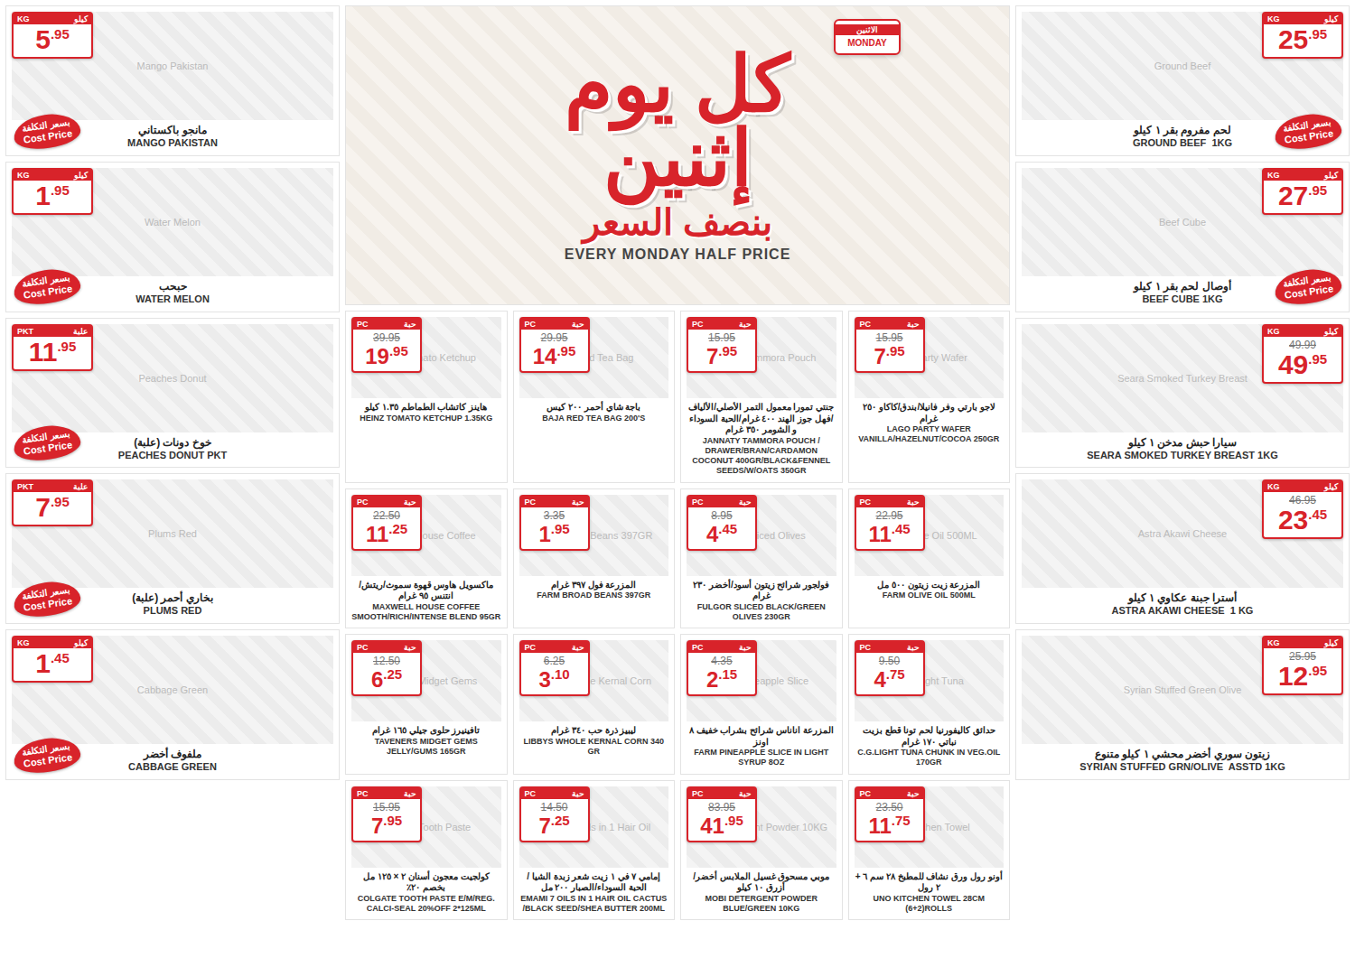KG كيلو
25.95
Ground Beef
بسعر التكلفةCost Price
لحم مفروم بقر ١ كيلو
GROUND BEEF 1KG
KG كيلو
27.95
Beef Cube
بسعر التكلفةCost Price
أوصال لحم بقر ١ كيلو
BEEF CUBE 1KG
KG كيلو
49.99
49.95
Seara Smoked Turkey Breast
سيارا حبش مدخن ١ كيلو
SEARA SMOKED TURKEY BREAST 1KG
KG كيلو
46.95
23.45
Astra Akawi Cheese
أسترا جبنة عكاوي ١ كيلو
ASTRA AKAWI CHEESE 1 KG
KG كيلو
25.95
12.95
Syrian Stuffed Green Olive
زيتون سوري أخضر محشي ١ كيلو متنوع
SYRIAN STUFFED GRN/OLIVE ASSTD 1KG
الاثنين
MONDAY
كل يوم
إثنين
بنصف السعر
EVERY MONDAY HALF PRICE
PC حبة
15.95
7.95
Lago Party Wafer
لاجو بارتي وفر فانيلا/بندق/كاكاو ٢٥٠ غرام
LAGO PARTY WAFER VANILLA/HAZELNUT/COCOA 250GR
PC حبة
15.95
7.95
Jannaty Tammora Pouch
جنتي تمورا معمول التمر الأصلي/الألياف /فهل جوز الهند ٤٠٠ غرام/الحبة السوداء و الشومر ٣٥٠ غرام
JANNATY TAMMORA POUCH / DRAWER/BRAN/CARDAMON COCONUT 400GR/BLACK&FENNEL SEEDS/W/OATS 350GR
PC حبة
29.95
14.95
Baja Red Tea Bag
باجة شاي أحمر ٢٠٠ كيس
BAJA RED TEA BAG 200'S
PC حبة
39.95
19.95
Heinz Tomato Ketchup
هاينز كاتشاب الطماطم ١.٣٥ كيلو
HEINZ TOMATO KETCHUP 1.35KG
PC حبة
22.95
11.45
Farm Olive Oil 500ML
المزرعة زيت زيتون ٥٠٠ مل
FARM OLIVE OIL 500ML
PC حبة
8.95
4.45
Fulgor Sliced Olives
فولجور شرائح زيتون أسود/أخضر ٢٣٠ غرام
FULGOR SLICED BLACK/GREEN OLIVES 230GR
PC حبة
3.35
1.95
Farm Broad Beans 397GR
المزرعة فول ٣٩٧ غرام
FARM BROAD BEANS 397GR
PC حبة
22.50
11.25
Maxwell House Coffee
ماكسويل هاوس قهوة سموث/ريتش/انتنس ٩٥ غرام
MAXWELL HOUSE COFFEE SMOOTH/RICH/INTENSE BLEND 95GR
PC حبة
9.50
4.75
C.G. Light Tuna
حدائق كاليفورنيا لحم تونا قطع بزيت نباتي ١٧٠ غرام
C.G.LIGHT TUNA CHUNK IN VEG.OIL 170GR
PC حبة
4.35
2.15
Farm Pineapple Slice
المزرعة اناناس شرائح بشراب خفيف ٨ اونز
FARM PINEAPPLE SLICE IN LIGHT SYRUP 8OZ
PC حبة
6.25
3.10
Libbys Whole Kernal Corn
ليبيز ذرة حب ٣٤٠ غرام
LIBBYS WHOLE KERNAL CORN 340 GR
PC حبة
12.50
6.25
Taveners Midget Gems
تافينيرز حلوى جيلي ١٦٥ غرام
TAVENERS MIDGET GEMS JELLY/GUMS 165GR
PC حبة
23.50
11.75
Uno Kitchen Towel
أونو رول ورق نشاف للمطبخ ٢٨ سم ٦ + ٢ رول
UNO KITCHEN TOWEL 28CM (6+2)ROLLS
PC حبة
83.95
41.95
Mobi Detergent Powder 10KG
موبي مسحوق غسيل الملابس أخضر/أزرق ١٠ كيلو
MOBI DETERGENT POWDER BLUE/GREEN 10KG
PC حبة
14.50
7.25
Emami 7 Oils in 1 Hair Oil
إمامي ٧ في ١ زيت شعر زبدة الشيا /الحبة السوداء/الصبار ٢٠٠ مل
EMAMI 7 OILS IN 1 HAIR OIL CACTUS /BLACK SEED/SHEA BUTTER 200ML
PC حبة
15.95
7.95
Colgate Tooth Paste
كولجيت معجون أسنان ٢ × ١٢٥ مل بخصم ٢٠٪
COLGATE TOOTH PASTE E/M/REG. CALCI-SEAL 20%OFF 2*125ML
KG كيلو
5.95
Mango Pakistan
بسعر التكلفةCost Price
مانجو باكستاني
MANGO PAKISTAN
KG كيلو
1.95
Water Melon
بسعر التكلفةCost Price
حبحب
WATER MELON
PKT علبة
11.95
Peaches Donut
بسعر التكلفةCost Price
خوخ دونات (علبة)
PEACHES DONUT PKT
PKT علبة
7.95
Plums Red
بسعر التكلفةCost Price
بخاري أحمر (علبة)
PLUMS RED
KG كيلو
1.45
Cabbage Green
بسعر التكلفةCost Price
ملفوف أخضر
CABBAGE GREEN